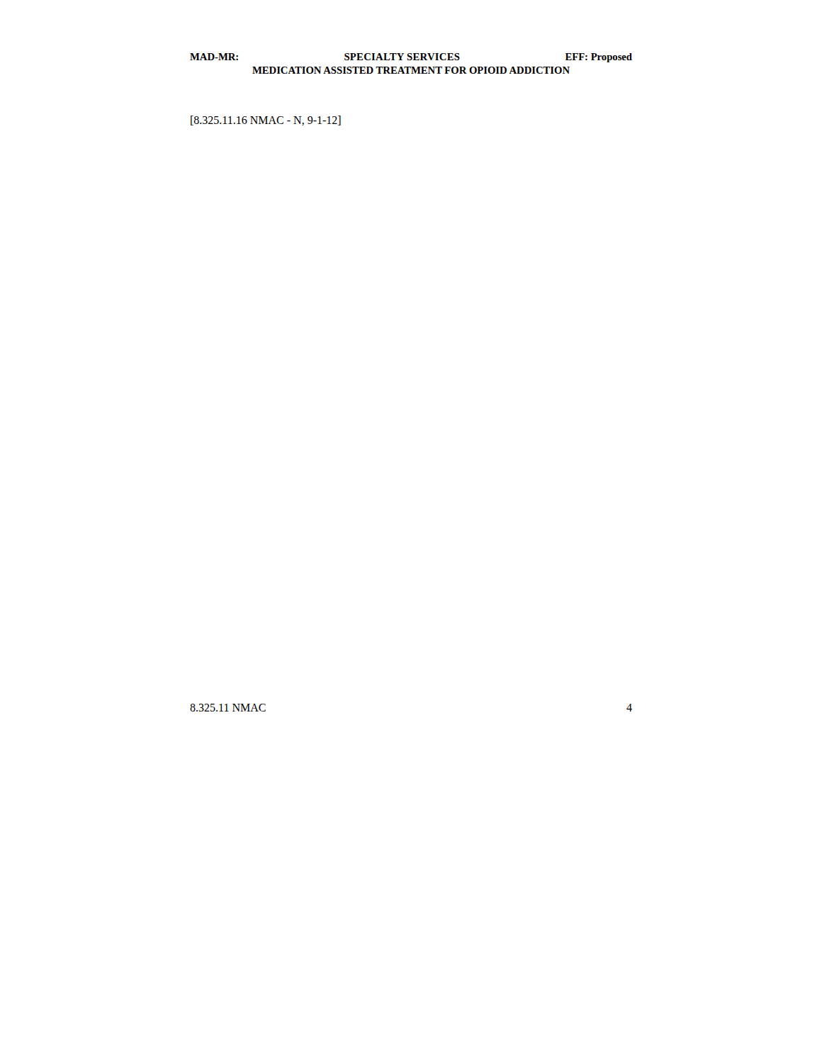MAD-MR: SPECIALTY SERVICES EFF: Proposed
MEDICATION ASSISTED TREATMENT FOR OPIOID ADDICTION
[8.325.11.16 NMAC - N, 9-1-12]
8.325.11 NMAC 4